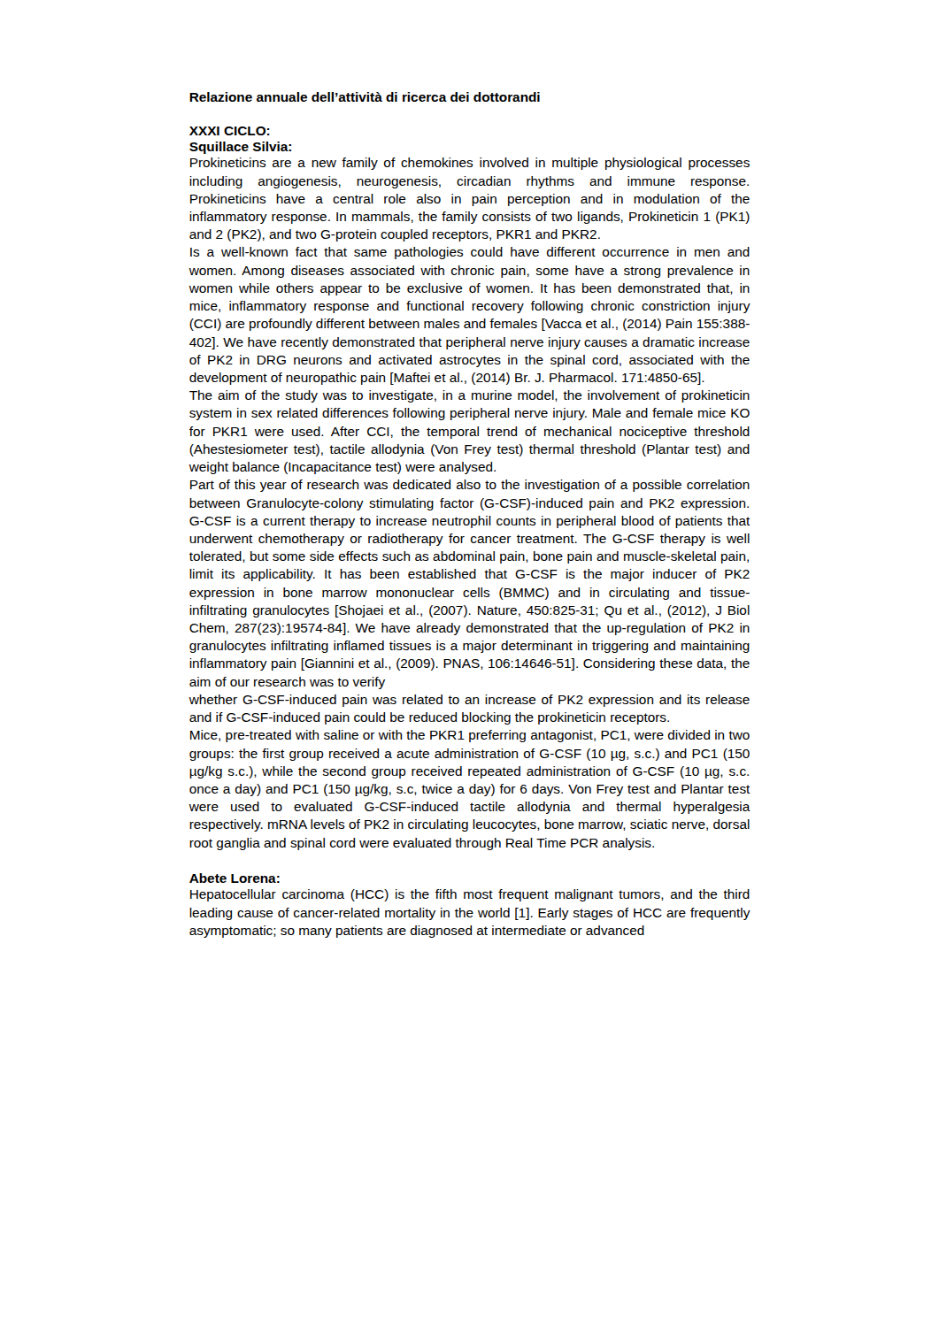Relazione annuale dell’attività di ricerca dei dottorandi
XXXI CICLO:
Squillace Silvia:
Prokineticins are a new family of chemokines involved in multiple physiological processes including angiogenesis, neurogenesis, circadian rhythms and immune response. Prokineticins have a central role also in pain perception and in modulation of the inflammatory response. In mammals, the family consists of two ligands, Prokineticin 1 (PK1) and 2 (PK2), and two G-protein coupled receptors, PKR1 and PKR2.
Is a well-known fact that same pathologies could have different occurrence in men and women. Among diseases associated with chronic pain, some have a strong prevalence in women while others appear to be exclusive of women. It has been demonstrated that, in mice, inflammatory response and functional recovery following chronic constriction injury (CCI) are profoundly different between males and females [Vacca et al., (2014) Pain 155:388-402]. We have recently demonstrated that peripheral nerve injury causes a dramatic increase of PK2 in DRG neurons and activated astrocytes in the spinal cord, associated with the development of neuropathic pain [Maftei et al., (2014) Br. J. Pharmacol. 171:4850-65].
The aim of the study was to investigate, in a murine model, the involvement of prokineticin system in sex related differences following peripheral nerve injury. Male and female mice KO for PKR1 were used. After CCI, the temporal trend of mechanical nociceptive threshold (Ahestesiometer test), tactile allodynia (Von Frey test) thermal threshold (Plantar test) and weight balance (Incapacitance test) were analysed.
Part of this year of research was dedicated also to the investigation of a possible correlation between Granulocyte-colony stimulating factor (G-CSF)-induced pain and PK2 expression. G-CSF is a current therapy to increase neutrophil counts in peripheral blood of patients that underwent chemotherapy or radiotherapy for cancer treatment. The G-CSF therapy is well tolerated, but some side effects such as abdominal pain, bone pain and muscle-skeletal pain, limit its applicability. It has been established that G-CSF is the major inducer of PK2 expression in bone marrow mononuclear cells (BMMC) and in circulating and tissue-infiltrating granulocytes [Shojaei et al., (2007). Nature, 450:825-31; Qu et al., (2012), J Biol Chem, 287(23):19574-84]. We have already demonstrated that the up-regulation of PK2 in granulocytes infiltrating inflamed tissues is a major determinant in triggering and maintaining inflammatory pain [Giannini et al., (2009). PNAS, 106:14646-51]. Considering these data, the aim of our research was to verify
whether G-CSF-induced pain was related to an increase of PK2 expression and its release and if G-CSF-induced pain could be reduced blocking the prokineticin receptors.
Mice, pre-treated with saline or with the PKR1 preferring antagonist, PC1, were divided in two groups: the first group received a acute administration of G-CSF (10 µg, s.c.) and PC1 (150 µg/kg s.c.), while the second group received repeated administration of G-CSF (10 µg, s.c. once a day) and PC1 (150 µg/kg, s.c, twice a day) for 6 days. Von Frey test and Plantar test were used to evaluated G-CSF-induced tactile allodynia and thermal hyperalgesia respectively. mRNA levels of PK2 in circulating leucocytes, bone marrow, sciatic nerve, dorsal root ganglia and spinal cord were evaluated through Real Time PCR analysis.
Abete Lorena:
Hepatocellular carcinoma (HCC) is the fifth most frequent malignant tumors, and the third leading cause of cancer-related mortality in the world [1]. Early stages of HCC are frequently asymptomatic; so many patients are diagnosed at intermediate or advanced